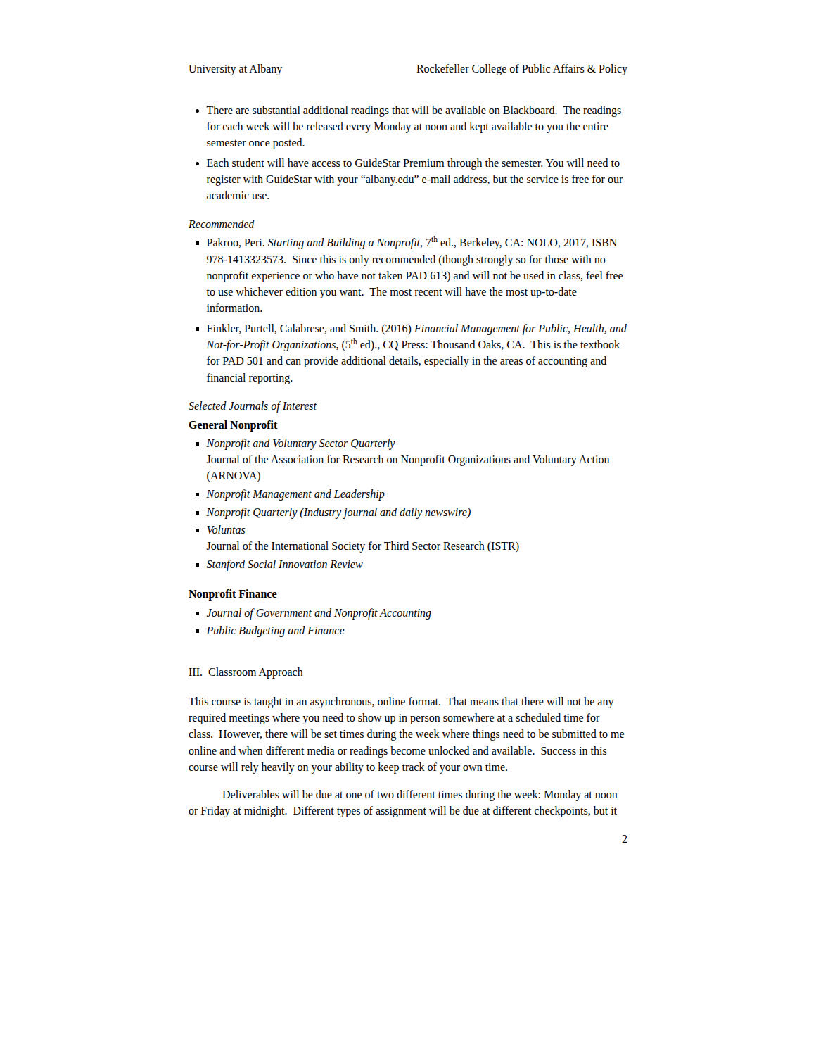University at Albany
Rockefeller College of Public Affairs & Policy
There are substantial additional readings that will be available on Blackboard. The readings for each week will be released every Monday at noon and kept available to you the entire semester once posted.
Each student will have access to GuideStar Premium through the semester. You will need to register with GuideStar with your “albany.edu” e-mail address, but the service is free for our academic use.
Recommended
Pakroo, Peri. Starting and Building a Nonprofit, 7th ed., Berkeley, CA: NOLO, 2017, ISBN 978-1413323573. Since this is only recommended (though strongly so for those with no nonprofit experience or who have not taken PAD 613) and will not be used in class, feel free to use whichever edition you want. The most recent will have the most up-to-date information.
Finkler, Purtell, Calabrese, and Smith. (2016) Financial Management for Public, Health, and Not-for-Profit Organizations, (5th ed)., CQ Press: Thousand Oaks, CA. This is the textbook for PAD 501 and can provide additional details, especially in the areas of accounting and financial reporting.
Selected Journals of Interest
General Nonprofit
Nonprofit and Voluntary Sector Quarterly Journal of the Association for Research on Nonprofit Organizations and Voluntary Action (ARNOVA)
Nonprofit Management and Leadership
Nonprofit Quarterly (Industry journal and daily newswire)
Voluntas Journal of the International Society for Third Sector Research (ISTR)
Stanford Social Innovation Review
Nonprofit Finance
Journal of Government and Nonprofit Accounting
Public Budgeting and Finance
III. Classroom Approach
This course is taught in an asynchronous, online format. That means that there will not be any required meetings where you need to show up in person somewhere at a scheduled time for class. However, there will be set times during the week where things need to be submitted to me online and when different media or readings become unlocked and available. Success in this course will rely heavily on your ability to keep track of your own time.
Deliverables will be due at one of two different times during the week: Monday at noon or Friday at midnight. Different types of assignment will be due at different checkpoints, but it
2